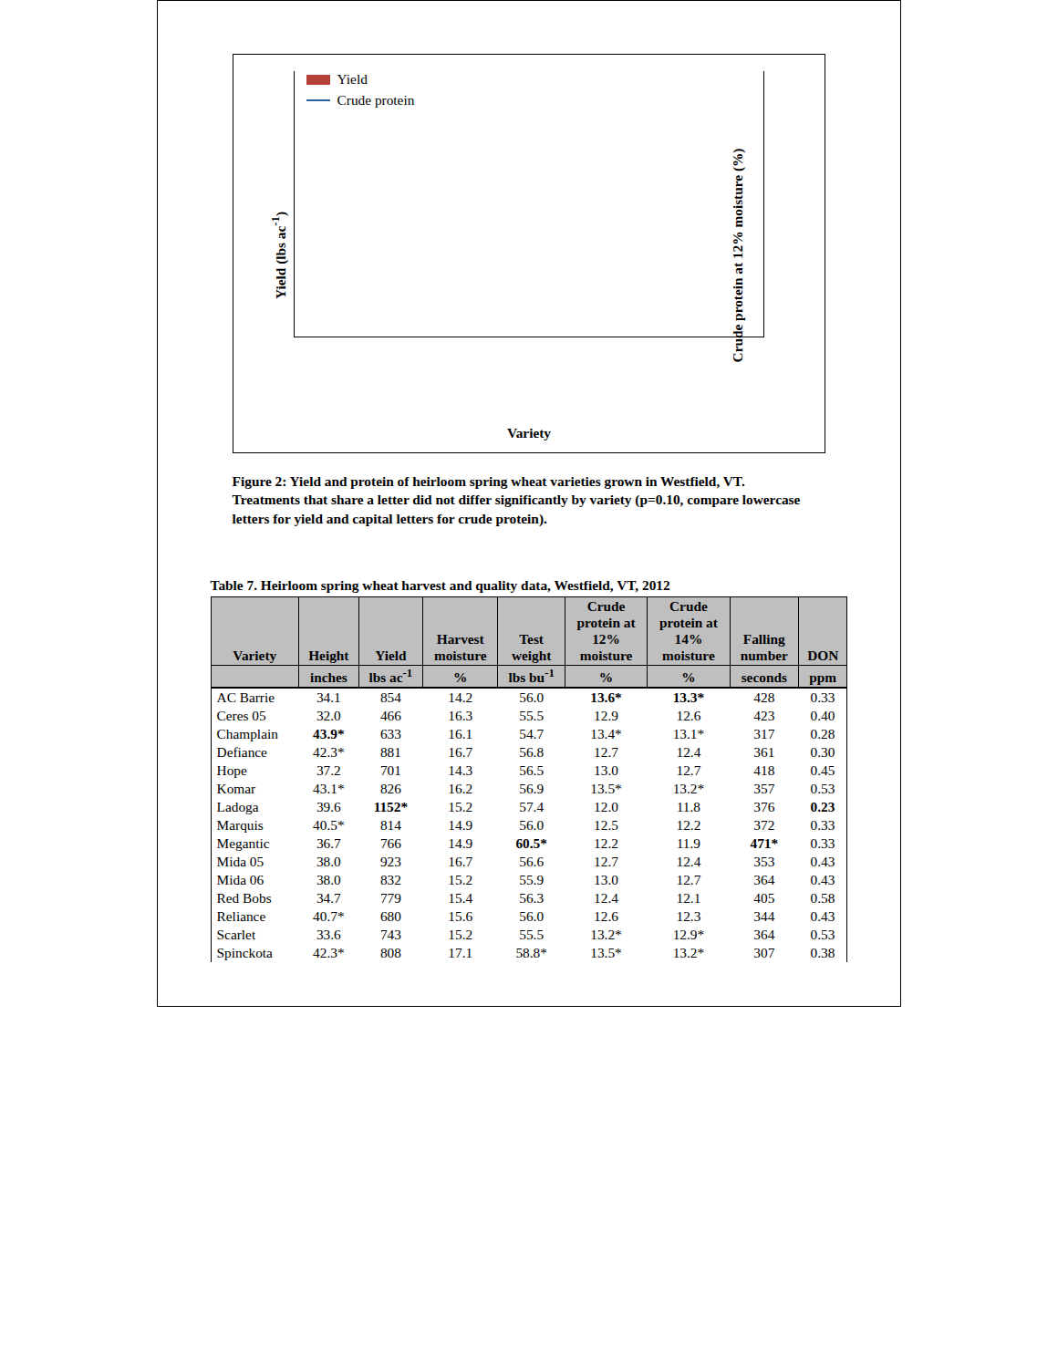Yield (lbs ac-1)
Crude protein at 12% moisture (%)
Yield
Crude protein
Variety
Figure 2: Yield and protein of heirloom spring wheat varieties grown in Westfield, VT.
Treatments that share a letter did not differ significantly by variety (p=0.10, compare lowercase letters for yield and capital letters for crude protein).
Table 7. Heirloom spring wheat harvest and quality data, Westfield, VT, 2012
| Variety | Height | Yield | Harvest moisture | Test weight | Crude protein at 12% moisture | Crude protein at 14% moisture | Falling number | DON |
| --- | --- | --- | --- | --- | --- | --- | --- | --- |
| | inches | lbs ac -1 | % | lbs bu -1 | % | % | seconds | ppm |
| AC Barrie | 34.1 | 854 | 14.2 | 56.0 | 13.6* | 13.3* | 428 | 0.33 |
| Ceres 05 | 32.0 | 466 | 16.3 | 55.5 | 12.9 | 12.6 | 423 | 0.40 |
| Champlain | 43.9* | 633 | 16.1 | 54.7 | 13.4* | 13.1* | 317 | 0.28 |
| Defiance | 42.3* | 881 | 16.7 | 56.8 | 12.7 | 12.4 | 361 | 0.30 |
| Hope | 37.2 | 701 | 14.3 | 56.5 | 13.0 | 12.7 | 418 | 0.45 |
| Komar | 43.1* | 826 | 16.2 | 56.9 | 13.5* | 13.2* | 357 | 0.53 |
| Ladoga | 39.6 | 1152* | 15.2 | 57.4 | 12.0 | 11.8 | 376 | 0.23 |
| Marquis | 40.5* | 814 | 14.9 | 56.0 | 12.5 | 12.2 | 372 | 0.33 |
| Megantic | 36.7 | 766 | 14.9 | 60.5* | 12.2 | 11.9 | 471* | 0.33 |
| Mida 05 | 38.0 | 923 | 16.7 | 56.6 | 12.7 | 12.4 | 353 | 0.43 |
| Mida 06 | 38.0 | 832 | 15.2 | 55.9 | 13.0 | 12.7 | 364 | 0.43 |
| Red Bobs | 34.7 | 779 | 15.4 | 56.3 | 12.4 | 12.1 | 405 | 0.58 |
| Reliance | 40.7* | 680 | 15.6 | 56.0 | 12.6 | 12.3 | 344 | 0.43 |
| Scarlet | 33.6 | 743 | 15.2 | 55.5 | 13.2* | 12.9* | 364 | 0.53 |
| Spinckota | 42.3* | 808 | 17.1 | 58.8* | 13.5* | 13.2* | 307 | 0.38 |